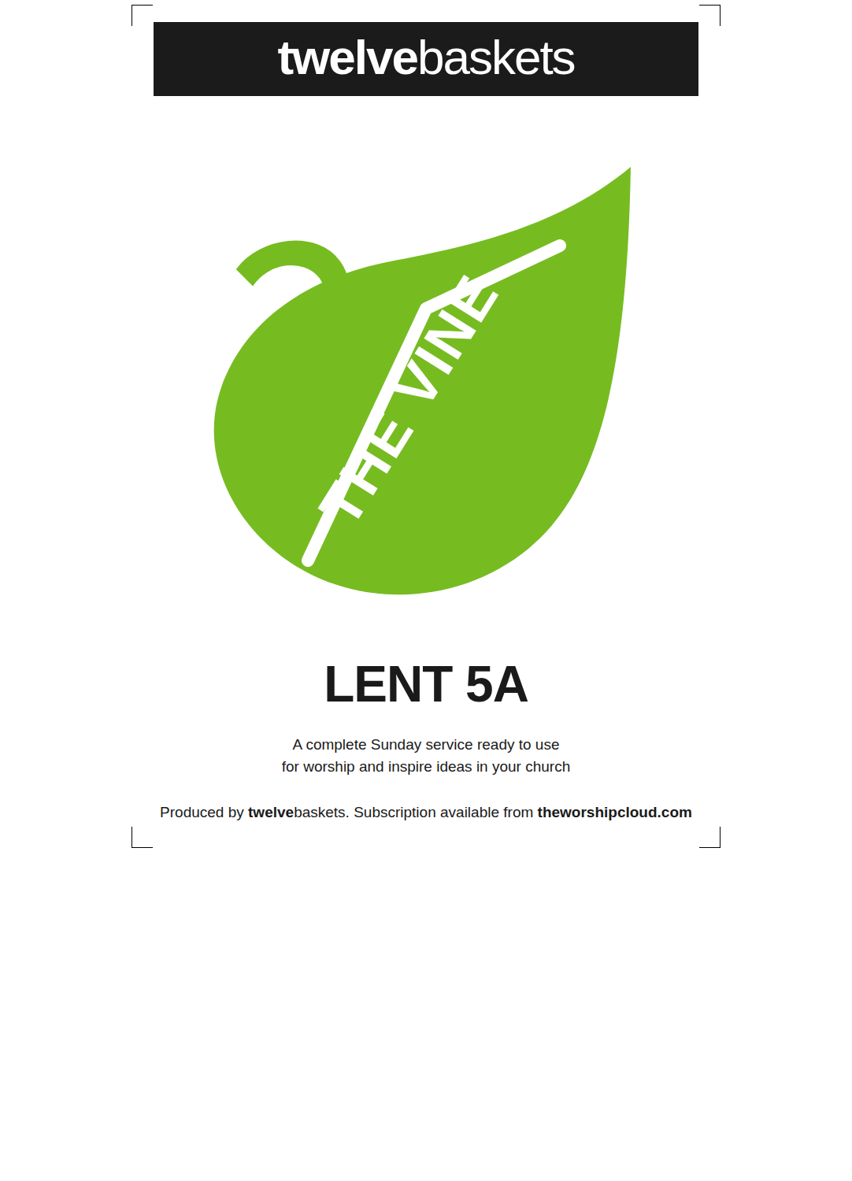twelve baskets
THE VINE
LENT 5A
A complete Sunday service ready to use
for worship and inspire ideas in your church
Produced by twelvebaskets. Subscription available from theworshipcloud.com